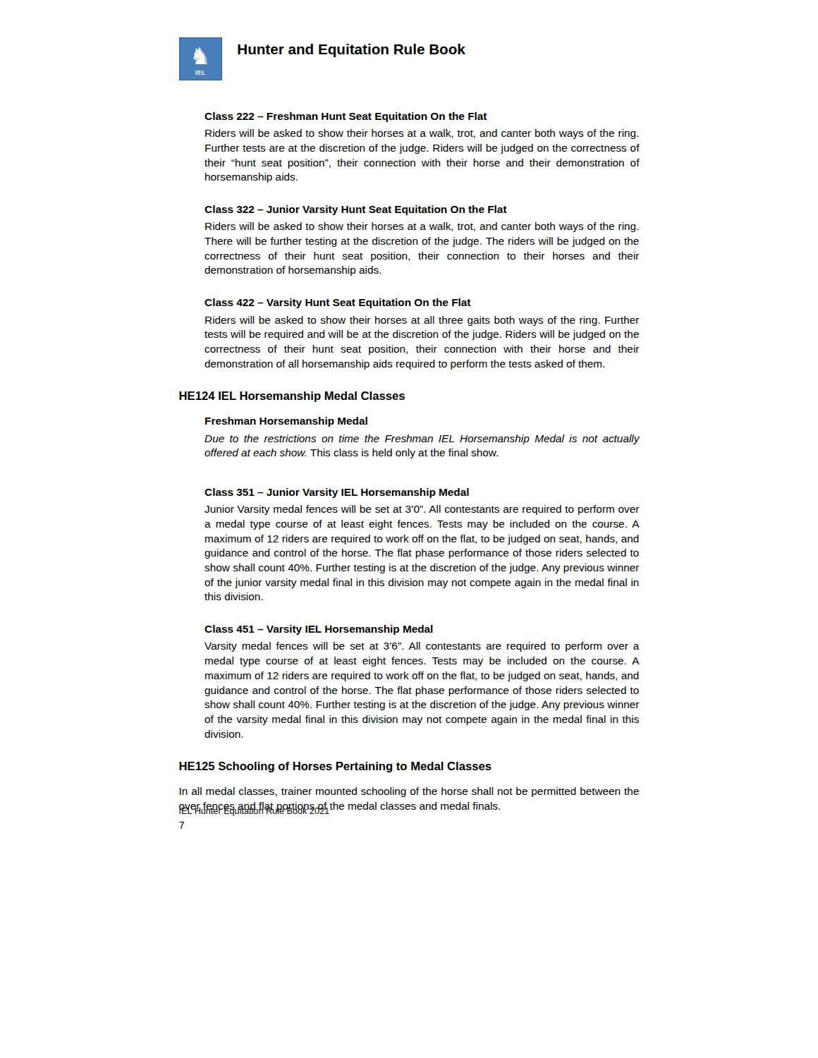♞
IEL
Hunter and Equitation Rule Book
Class 222 – Freshman Hunt Seat Equitation On the Flat
Riders will be asked to show their horses at a walk, trot, and canter both ways of the ring. Further tests are at the discretion of the judge. Riders will be judged on the correctness of their “hunt seat position”, their connection with their horse and their demonstration of horsemanship aids.
Class 322 – Junior Varsity Hunt Seat Equitation On the Flat
Riders will be asked to show their horses at a walk, trot, and canter both ways of the ring. There will be further testing at the discretion of the judge. The riders will be judged on the correctness of their hunt seat position, their connection to their horses and their demonstration of horsemanship aids.
Class 422 – Varsity Hunt Seat Equitation On the Flat
Riders will be asked to show their horses at all three gaits both ways of the ring. Further tests will be required and will be at the discretion of the judge. Riders will be judged on the correctness of their hunt seat position, their connection with their horse and their demonstration of all horsemanship aids required to perform the tests asked of them.
HE124 IEL Horsemanship Medal Classes
Freshman Horsemanship Medal
Due to the restrictions on time the Freshman IEL Horsemanship Medal is not actually offered at each show. This class is held only at the final show.
Class 351 – Junior Varsity IEL Horsemanship Medal
Junior Varsity medal fences will be set at 3’0”. All contestants are required to perform over a medal type course of at least eight fences. Tests may be included on the course. A maximum of 12 riders are required to work off on the flat, to be judged on seat, hands, and guidance and control of the horse. The flat phase performance of those riders selected to show shall count 40%. Further testing is at the discretion of the judge. Any previous winner of the junior varsity medal final in this division may not compete again in the medal final in this division.
Class 451 – Varsity IEL Horsemanship Medal
Varsity medal fences will be set at 3’6”. All contestants are required to perform over a medal type course of at least eight fences. Tests may be included on the course. A maximum of 12 riders are required to work off on the flat, to be judged on seat, hands, and guidance and control of the horse. The flat phase performance of those riders selected to show shall count 40%. Further testing is at the discretion of the judge. Any previous winner of the varsity medal final in this division may not compete again in the medal final in this division.
HE125 Schooling of Horses Pertaining to Medal Classes
In all medal classes, trainer mounted schooling of the horse shall not be permitted between the over fences and flat portions of the medal classes and medal finals.
IEL Hunter Equitation Rule Book 2021
7